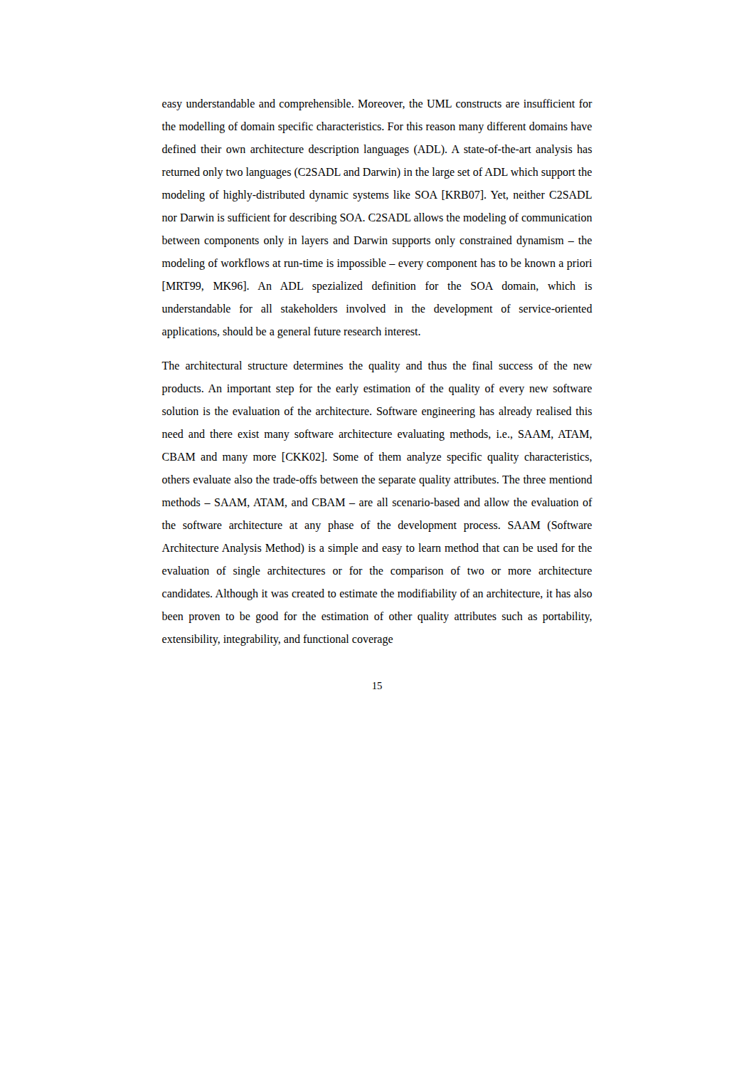easy understandable and comprehensible. Moreover, the UML constructs are insufficient for the modelling of domain specific characteristics. For this reason many different domains have defined their own architecture description languages (ADL). A state-of-the-art analysis has returned only two languages (C2SADL and Darwin) in the large set of ADL which support the modeling of highly-distributed dynamic systems like SOA [KRB07]. Yet, neither C2SADL nor Darwin is sufficient for describing SOA. C2SADL allows the modeling of communication between components only in layers and Darwin supports only constrained dynamism – the modeling of workflows at run-time is impossible – every component has to be known a priori [MRT99, MK96]. An ADL spezialized definition for the SOA domain, which is understandable for all stakeholders involved in the development of service-oriented applications, should be a general future research interest.
The architectural structure determines the quality and thus the final success of the new products. An important step for the early estimation of the quality of every new software solution is the evaluation of the architecture. Software engineering has already realised this need and there exist many software architecture evaluating methods, i.e., SAAM, ATAM, CBAM and many more [CKK02]. Some of them analyze specific quality characteristics, others evaluate also the trade-offs between the separate quality attributes. The three mentiond methods – SAAM, ATAM, and CBAM – are all scenario-based and allow the evaluation of the software architecture at any phase of the development process. SAAM (Software Architecture Analysis Method) is a simple and easy to learn method that can be used for the evaluation of single architectures or for the comparison of two or more architecture candidates. Although it was created to estimate the modifiability of an architecture, it has also been proven to be good for the estimation of other quality attributes such as portability, extensibility, integrability, and functional coverage
15